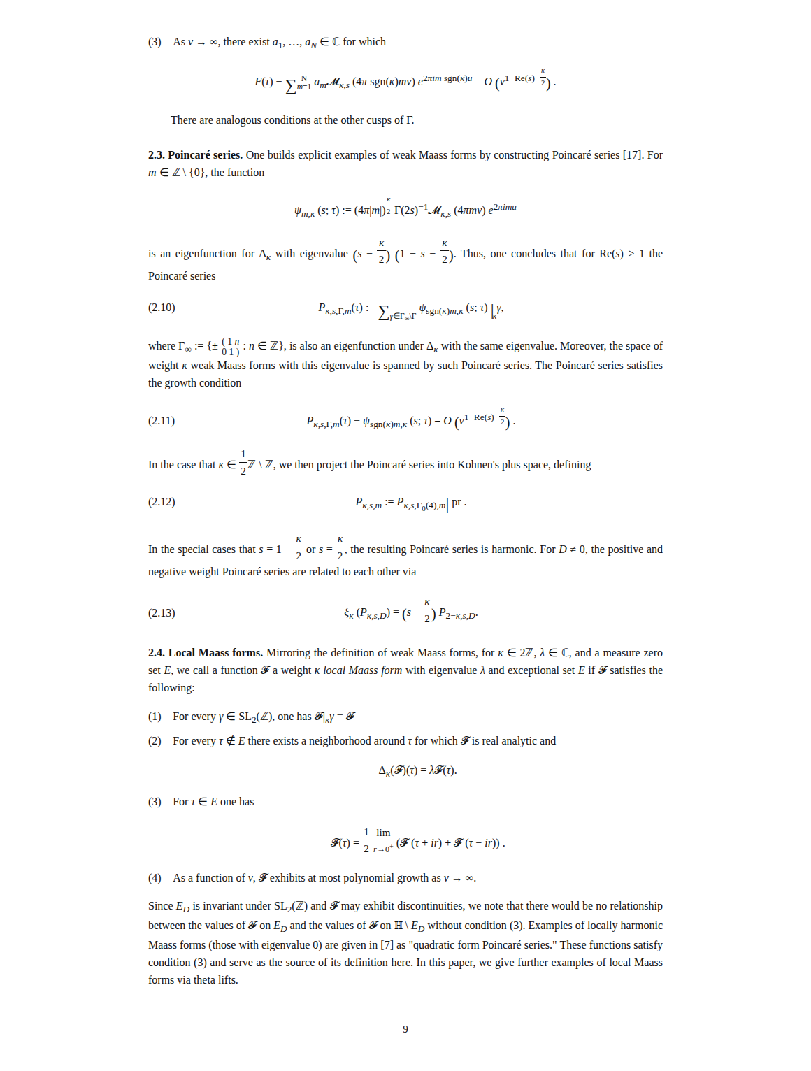(3) As v → ∞, there exist a1, …, aN ∈ ℂ for which
F(τ) − ∑Nm=1 am 𝓜κ,s (4π sgn(κ)mv) e2πim sgn(κ)u = O (v1−Re(s)−κ 2) .
There are analogous conditions at the other cusps of Γ.
2.3. Poincaré series. One builds explicit examples of weak Maass forms by constructing Poincaré series [17]. For m ∈ ℤ \ {0}, the function
ψm,κ (s; τ) := (4π|m|)κ 2 Γ(2s)−1𝓜κ,s (4πmv) e2πimu
is an eigenfunction for Δκ with eigenvalue (s − κ 2) (1 − s − κ 2). Thus, one concludes that for Re(s) > 1 the Poincaré series
(2.10)
Pκ,s,Γ,m(τ) := ∑ γ∈Γ∞\Γ ψsgn(κ)m,κ (s; τ) |κ γ,
where Γ∞ := {± ( 1 n 0 1 ) : n ∈ ℤ}, is also an eigenfunction under Δκ with the same eigenvalue. Moreover, the space of weight κ weak Maass forms with this eigenvalue is spanned by such Poincaré series. The Poincaré series satisfies the growth condition
(2.11)
Pκ,s,Γ,m(τ) − ψsgn(κ)m,κ (s; τ) = O (v1−Re(s)−κ 2) .
In the case that κ ∈ 12 ℤ \ ℤ, we then project the Poincaré series into Kohnen's plus space, defining
(2.12)
Pκ,s,m := Pκ,s,Γ0(4),m| pr .
In the special cases that s = 1 − κ 2 or s = κ 2, the resulting Poincaré series is harmonic. For D ≠ 0, the positive and negative weight Poincaré series are related to each other via
(2.13)
ξκ (Pκ,s,D) = (s̄ − κ 2) P2−κ,s̄,D.
2.4. Local Maass forms. Mirroring the definition of weak Maass forms, for κ ∈ 2ℤ, λ ∈ ℂ, and a measure zero set E, we call a function 𝓕 a weight κ local Maass form with eigenvalue λ and exceptional set E if 𝓕 satisfies the following:
(1) For every γ ∈ SL2(ℤ), one has 𝓕|κγ = 𝓕
(2) For every τ ∉ E there exists a neighborhood around τ for which 𝓕 is real analytic and
Δκ(𝓕)(τ) = λ 𝓕(τ).
(3) For τ ∈ E one has
𝓕(τ) = 12 lim r→0+ (𝓕 (τ + ir) + 𝓕 (τ − ir)) .
(4) As a function of v, 𝓕 exhibits at most polynomial growth as v → ∞.
Since ED is invariant under SL2(ℤ) and 𝓕 may exhibit discontinuities, we note that there would be no relationship between the values of 𝓕 on ED and the values of 𝓕 on ℍ \ ED without condition (3). Examples of locally harmonic Maass forms (those with eigenvalue 0) are given in [7] as "quadratic form Poincaré series." These functions satisfy condition (3) and serve as the source of its definition here. In this paper, we give further examples of local Maass forms via theta lifts.
9